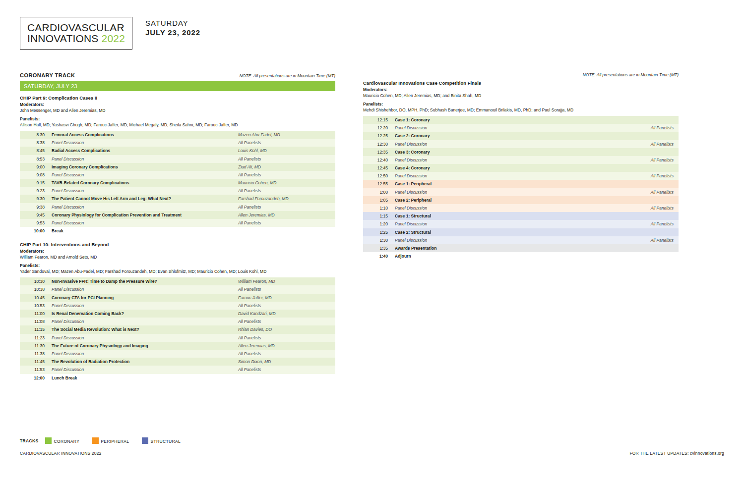CARDIOVASCULAR
INNOVATIONS 2022
SATURDAY
JULY 23, 2022
CORONARY TRACK
NOTE: All presentations are in Mountain Time (MT)
SATURDAY, JULY 23
CHIP Part 9: Complication Cases II
Moderators:
John Messenger, MD and Allen Jeremias, MD
Panelists:
Allison Hall, MD; Yashasvi Chugh, MD; Farouc Jaffer, MD; Michael Megaly, MD; Sheila Sahni, MD; Farouc Jaffer, MD
| 8:30 | Femoral Access Complications | Mazen Abu-Fadel, MD |
| 8:38 | Panel Discussion | All Panelists |
| 8:45 | Radial Access Complications | Louis Kohl, MD |
| 8:53 | Panel Discussion | All Panelists |
| 9:00 | Imaging Coronary Complications | Ziad Ali, MD |
| 9:08 | Panel Discussion | All Panelists |
| 9:15 | TAVR-Related Coronary Complications | Mauricio Cohen, MD |
| 9:23 | Panel Discussion | All Panelists |
| 9:30 | The Patient Cannot Move His Left Arm and Leg: What Next? | Farshad Forouzandeh, MD |
| 9:38 | Panel Discussion | All Panelists |
| 9:45 | Coronary Physiology for Complication Prevention and Treatment | Allen Jeremias, MD |
| 9:53 | Panel Discussion | All Panelists |
| 10:00 | Break |
CHIP Part 10: Interventions and Beyond
Moderators:
William Fearon, MD and Arnold Seto, MD
Panelists:
Yader Sandoval, MD; Mazen Abu-Fadel, MD; Farshad Forouzandeh, MD; Evan Shlofmitz, MD; Mauricio Cohen, MD; Louis Kohl, MD
| 10:30 | Non-Invasive FFR: Time to Damp the Pressure Wire? | William Fearon, MD |
| 10:38 | Panel Discussion | All Panelists |
| 10:45 | Coronary CTA for PCI Planning | Farouc Jaffer, MD |
| 10:53 | Panel Discussion | All Panelists |
| 11:00 | Is Renal Denervation Coming Back? | David Kandzari, MD |
| 11:08 | Panel Discussion | All Panelists |
| 11:15 | The Social Media Revolution: What is Next? | Rhian Davies, DO |
| 11:23 | Panel Discussion | All Panelists |
| 11:30 | The Future of Coronary Physiology and Imaging | Allen Jeremias, MD |
| 11:38 | Panel Discussion | All Panelists |
| 11:45 | The Revolution of Radiation Protection | Simon Dixon, MD |
| 11:53 | Panel Discussion | All Panelists |
| 12:00 | Lunch Break |
NOTE: All presentations are in Mountain Time (MT)
Cardiovascular Innovations Case Competition Finals
Moderators:
Mauricio Cohen, MD; Allen Jeremias, MD; and Binita Shah, MD
Panelists:
Mehdi Shishehbor, DO, MPH, PhD; Subhash Banerjee, MD; Emmanouil Brilakis, MD, PhD; and Paul Sorajja, MD
| 12:15 | Case 1: Coronary | |
| 12:20 | Panel Discussion | All Panelists |
| 12:25 | Case 2: Coronary | |
| 12:30 | Panel Discussion | All Panelists |
| 12:35 | Case 3: Coronary | |
| 12:40 | Panel Discussion | All Panelists |
| 12:45 | Case 4: Coronary | |
| 12:50 | Panel Discussion | All Panelists |
| 12:55 | Case 1: Peripheral | |
| 1:00 | Panel Discussion | All Panelists |
| 1:05 | Case 2: Peripheral | |
| 1:10 | Panel Discussion | All Panelists |
| 1:15 | Case 1: Structural | |
| 1:20 | Panel Discussion | All Panelists |
| 1:25 | Case 2: Structural | |
| 1:30 | Panel Discussion | All Panelists |
| 1:35 | Awards Presentation |
| 1:40 | Adjourn |
TRACKS CORONARY PERIPHERAL STRUCTURAL
CARDIOVASCULAR INNOVATIONS 2022
FOR THE LATEST UPDATES: cvinnovations.org